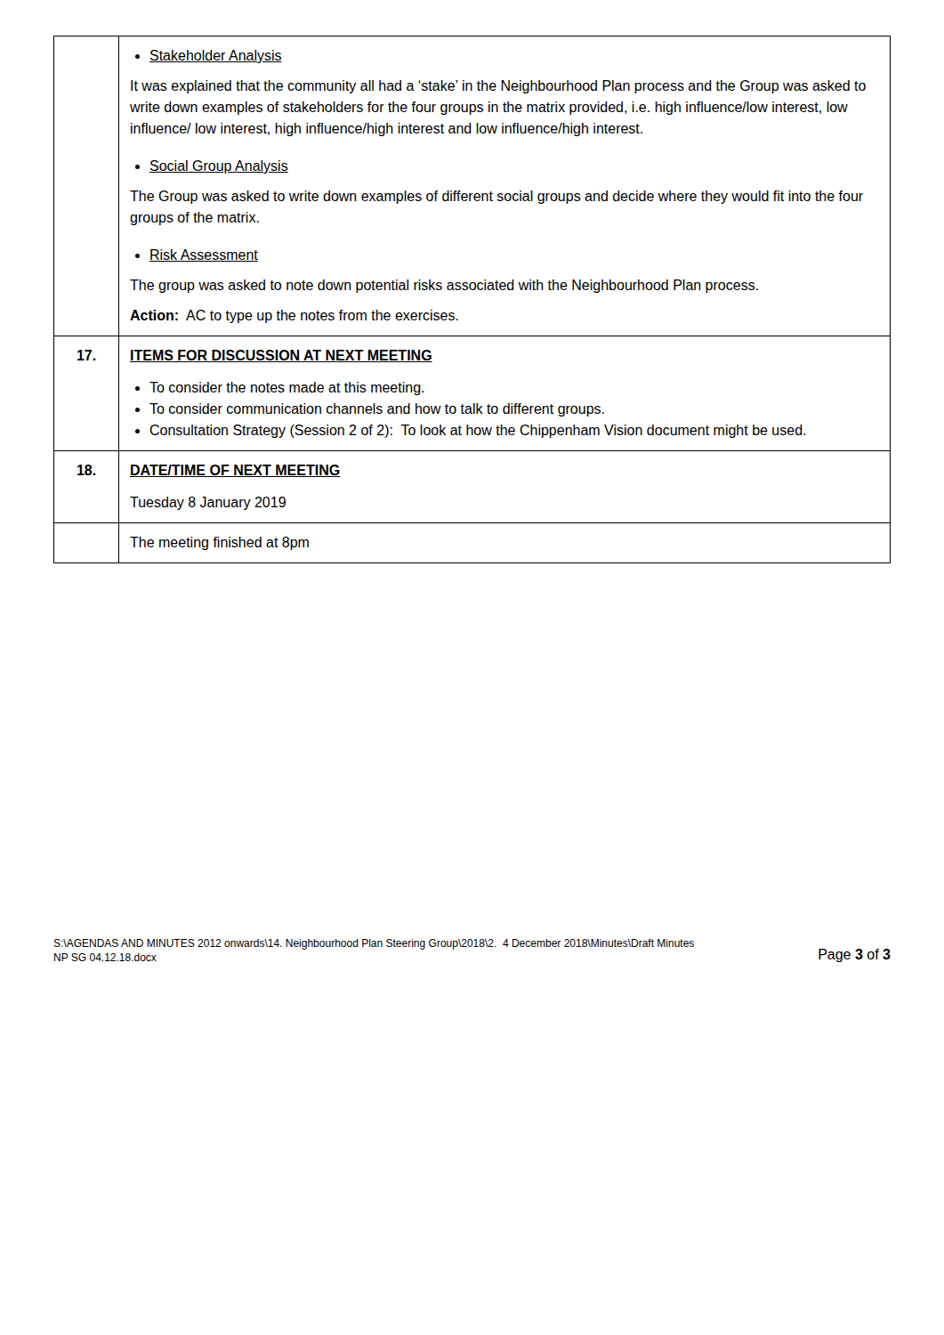| | Stakeholder Analysis It was explained that the community all had a ‘stake’ in the Neighbourhood Plan process and the Group was asked to write down examples of stakeholders for the four groups in the matrix provided, i.e. high influence/low interest, low influence/ low interest, high influence/high interest and low influence/high interest. Social Group Analysis The Group was asked to write down examples of different social groups and decide where they would fit into the four groups of the matrix. Risk Assessment The group was asked to note down potential risks associated with the Neighbourhood Plan process. Action: AC to type up the notes from the exercises. |
| 17. | ITEMS FOR DISCUSSION AT NEXT MEETING To consider the notes made at this meeting. To consider communication channels and how to talk to different groups. Consultation Strategy (Session 2 of 2): To look at how the Chippenham Vision document might be used. |
| 18. | DATE/TIME OF NEXT MEETING Tuesday 8 January 2019 |
| | The meeting finished at 8pm |
S:\AGENDAS AND MINUTES 2012 onwards\14. Neighbourhood Plan Steering Group\2018\2. 4 December 2018\Minutes\Draft Minutes NP SG 04.12.18.docx
Page 3 of 3